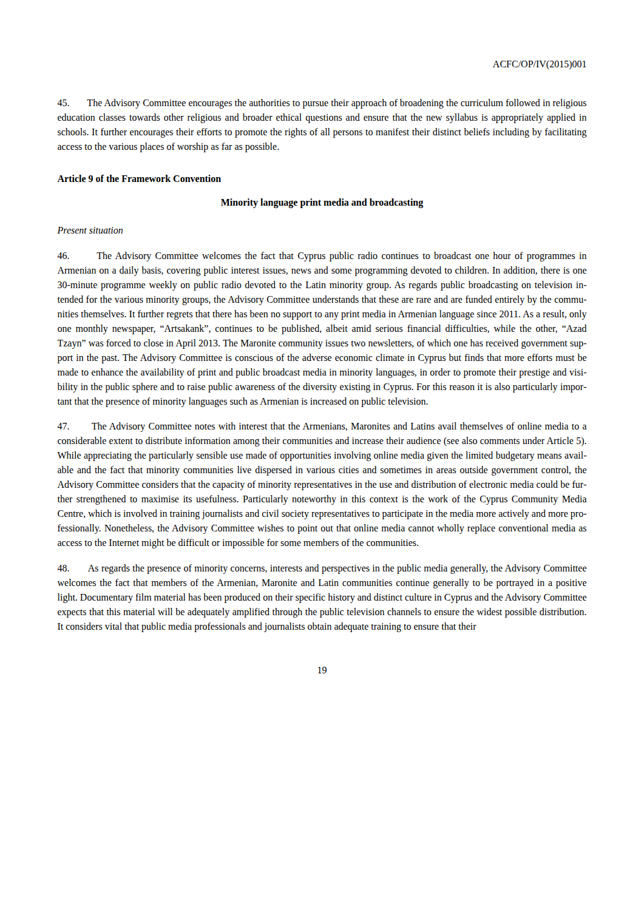ACFC/OP/IV(2015)001
45. The Advisory Committee encourages the authorities to pursue their approach of broadening the curriculum followed in religious education classes towards other religious and broader ethical questions and ensure that the new syllabus is appropriately applied in schools. It further encourages their efforts to promote the rights of all persons to manifest their distinct beliefs including by facilitating access to the various places of worship as far as possible.
Article 9 of the Framework Convention
Minority language print media and broadcasting
Present situation
46. The Advisory Committee welcomes the fact that Cyprus public radio continues to broadcast one hour of programmes in Armenian on a daily basis, covering public interest issues, news and some programming devoted to children. In addition, there is one 30-minute programme weekly on public radio devoted to the Latin minority group. As regards public broadcasting on television intended for the various minority groups, the Advisory Committee understands that these are rare and are funded entirely by the communities themselves. It further regrets that there has been no support to any print media in Armenian language since 2011. As a result, only one monthly newspaper, “Artsakank”, continues to be published, albeit amid serious financial difficulties, while the other, “Azad Tzayn” was forced to close in April 2013. The Maronite community issues two newsletters, of which one has received government support in the past. The Advisory Committee is conscious of the adverse economic climate in Cyprus but finds that more efforts must be made to enhance the availability of print and public broadcast media in minority languages, in order to promote their prestige and visibility in the public sphere and to raise public awareness of the diversity existing in Cyprus. For this reason it is also particularly important that the presence of minority languages such as Armenian is increased on public television.
47. The Advisory Committee notes with interest that the Armenians, Maronites and Latins avail themselves of online media to a considerable extent to distribute information among their communities and increase their audience (see also comments under Article 5). While appreciating the particularly sensible use made of opportunities involving online media given the limited budgetary means available and the fact that minority communities live dispersed in various cities and sometimes in areas outside government control, the Advisory Committee considers that the capacity of minority representatives in the use and distribution of electronic media could be further strengthened to maximise its usefulness. Particularly noteworthy in this context is the work of the Cyprus Community Media Centre, which is involved in training journalists and civil society representatives to participate in the media more actively and more professionally. Nonetheless, the Advisory Committee wishes to point out that online media cannot wholly replace conventional media as access to the Internet might be difficult or impossible for some members of the communities.
48. As regards the presence of minority concerns, interests and perspectives in the public media generally, the Advisory Committee welcomes the fact that members of the Armenian, Maronite and Latin communities continue generally to be portrayed in a positive light. Documentary film material has been produced on their specific history and distinct culture in Cyprus and the Advisory Committee expects that this material will be adequately amplified through the public television channels to ensure the widest possible distribution. It considers vital that public media professionals and journalists obtain adequate training to ensure that their
19